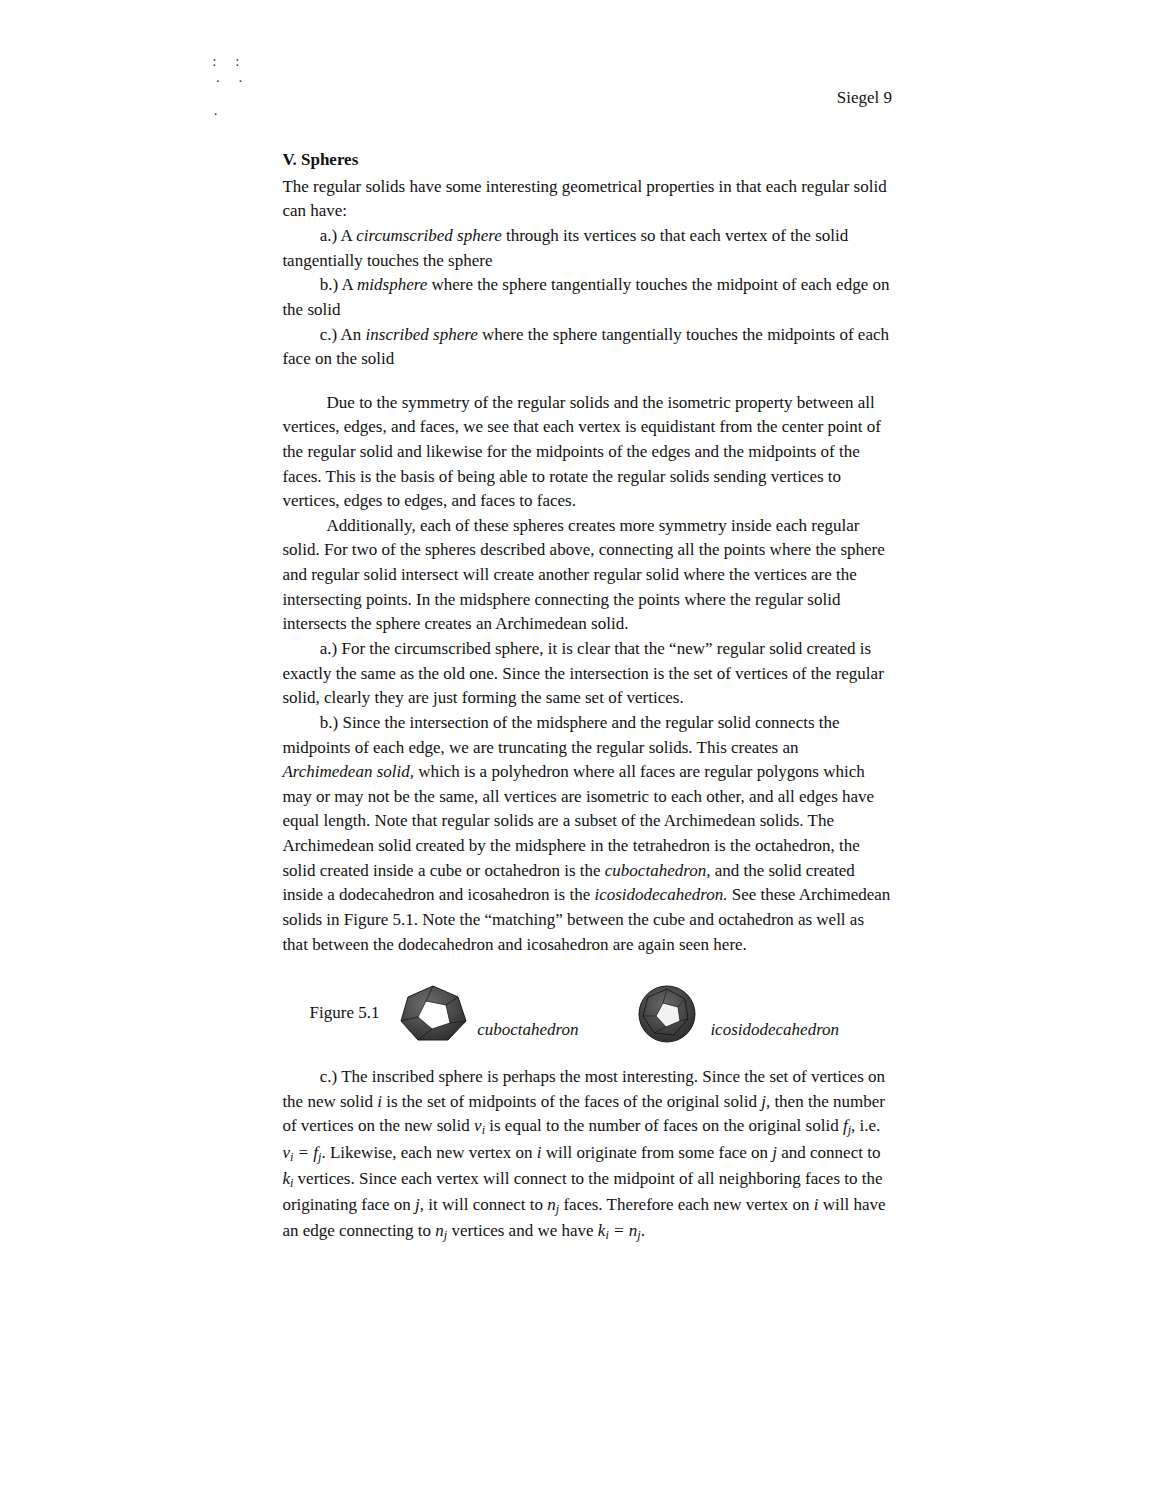: :
. .
.
Siegel 9
V. Spheres
The regular solids have some interesting geometrical properties in that each regular solid can have:
a.) A circumscribed sphere through its vertices so that each vertex of the solid tangentially touches the sphere
b.) A midsphere where the sphere tangentially touches the midpoint of each edge on the solid
c.) An inscribed sphere where the sphere tangentially touches the midpoints of each face on the solid
Due to the symmetry of the regular solids and the isometric property between all vertices, edges, and faces, we see that each vertex is equidistant from the center point of the regular solid and likewise for the midpoints of the edges and the midpoints of the faces. This is the basis of being able to rotate the regular solids sending vertices to vertices, edges to edges, and faces to faces.
Additionally, each of these spheres creates more symmetry inside each regular solid. For two of the spheres described above, connecting all the points where the sphere and regular solid intersect will create another regular solid where the vertices are the intersecting points. In the midsphere connecting the points where the regular solid intersects the sphere creates an Archimedean solid.
a.) For the circumscribed sphere, it is clear that the “new” regular solid created is exactly the same as the old one. Since the intersection is the set of vertices of the regular solid, clearly they are just forming the same set of vertices.
b.) Since the intersection of the midsphere and the regular solid connects the midpoints of each edge, we are truncating the regular solids. This creates an Archimedean solid, which is a polyhedron where all faces are regular polygons which may or may not be the same, all vertices are isometric to each other, and all edges have equal length. Note that regular solids are a subset of the Archimedean solids. The Archimedean solid created by the midsphere in the tetrahedron is the octahedron, the solid created inside a cube or octahedron is the cuboctahedron, and the solid created inside a dodecahedron and icosahedron is the icosidodecahedron. See these Archimedean solids in Figure 5.1. Note the “matching” between the cube and octahedron as well as that between the dodecahedron and icosahedron are again seen here.
Figure 5.1 cuboctahedron icosidodecahedron
c.) The inscribed sphere is perhaps the most interesting. Since the set of vertices on the new solid i is the set of midpoints of the faces of the original solid j, then the number of vertices on the new solid vi is equal to the number of faces on the original solid fj, i.e. vi = fj. Likewise, each new vertex on i will originate from some face on j and connect to ki vertices. Since each vertex will connect to the midpoint of all neighboring faces to the originating face on j, it will connect to nj faces. Therefore each new vertex on i will have an edge connecting to nj vertices and we have ki = nj.